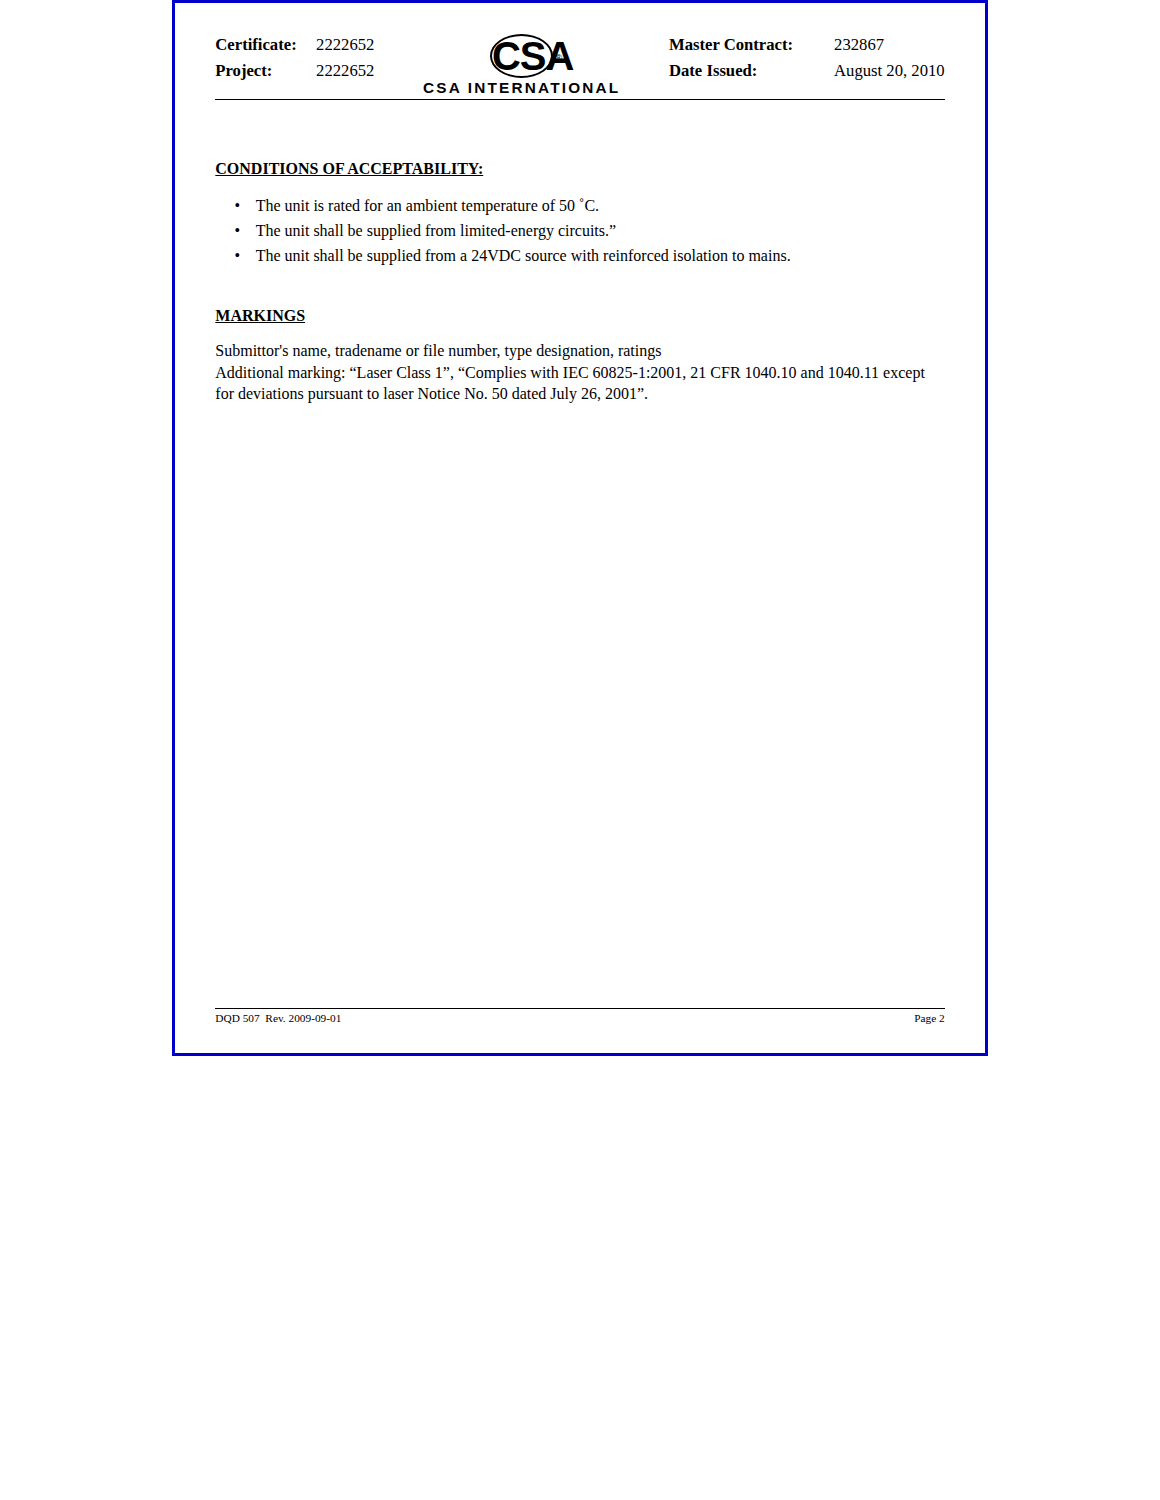Certificate: 2222652
Project: 2222652
CSA
CSA INTERNATIONAL
Master Contract: 232867
Date Issued: August 20, 2010
CONDITIONS OF ACCEPTABILITY:
The unit is rated for an ambient temperature of 50 ˚C.
The unit shall be supplied from limited-energy circuits.”
The unit shall be supplied from a 24VDC source with reinforced isolation to mains.
MARKINGS
Submittor's name, tradename or file number, type designation, ratings
Additional marking: “Laser Class 1”, “Complies with IEC 60825-1:2001, 21 CFR 1040.10 and 1040.11 except for deviations pursuant to laser Notice No. 50 dated July 26, 2001”.
DQD 507 Rev. 2009-09-01
Page 2